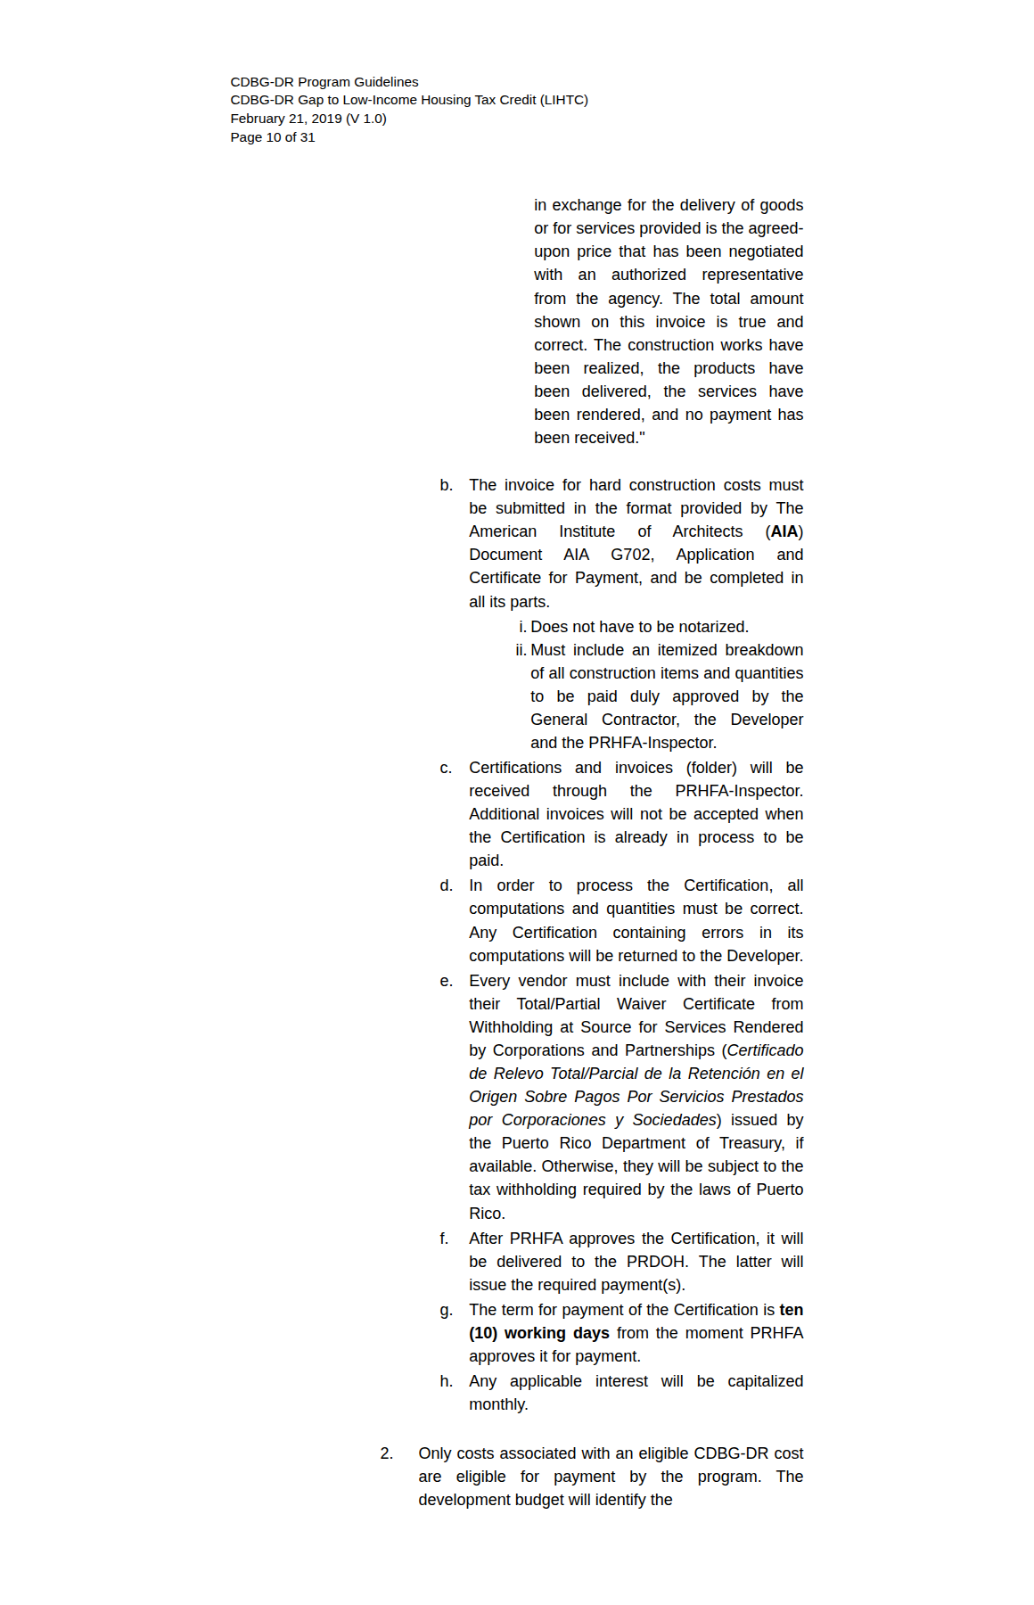CDBG-DR Program Guidelines
CDBG-DR Gap to Low-Income Housing Tax Credit (LIHTC)
February 21, 2019 (V 1.0)
Page 10 of 31
in exchange for the delivery of goods or for services provided is the agreed-upon price that has been negotiated with an authorized representative from the agency. The total amount shown on this invoice is true and correct. The construction works have been realized, the products have been delivered, the services have been rendered, and no payment has been received."
b. The invoice for hard construction costs must be submitted in the format provided by The American Institute of Architects (AIA) Document AIA G702, Application and Certificate for Payment, and be completed in all its parts.
i. Does not have to be notarized.
ii. Must include an itemized breakdown of all construction items and quantities to be paid duly approved by the General Contractor, the Developer and the PRHFA-Inspector.
c. Certifications and invoices (folder) will be received through the PRHFA-Inspector. Additional invoices will not be accepted when the Certification is already in process to be paid.
d. In order to process the Certification, all computations and quantities must be correct. Any Certification containing errors in its computations will be returned to the Developer.
e. Every vendor must include with their invoice their Total/Partial Waiver Certificate from Withholding at Source for Services Rendered by Corporations and Partnerships (Certificado de Relevo Total/Parcial de la Retención en el Origen Sobre Pagos Por Servicios Prestados por Corporaciones y Sociedades) issued by the Puerto Rico Department of Treasury, if available. Otherwise, they will be subject to the tax withholding required by the laws of Puerto Rico.
f. After PRHFA approves the Certification, it will be delivered to the PRDOH. The latter will issue the required payment(s).
g. The term for payment of the Certification is ten (10) working days from the moment PRHFA approves it for payment.
h. Any applicable interest will be capitalized monthly.
2. Only costs associated with an eligible CDBG-DR cost are eligible for payment by the program. The development budget will identify the